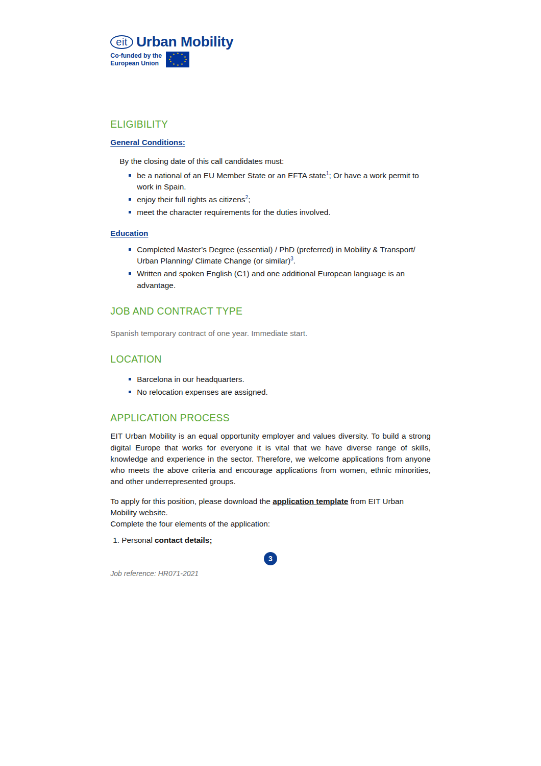eit Urban Mobility
Co-funded by the
European Union
★ ★ ★ ★ ★ ★ ★ ★ ★ ★ ★ ★
ELIGIBILITY
General Conditions:
By the closing date of this call candidates must:
be a national of an EU Member State or an EFTA state1; Or have a work permit to work in Spain.
enjoy their full rights as citizens2;
meet the character requirements for the duties involved.
Education
Completed Master’s Degree (essential) / PhD (preferred) in Mobility & Transport/ Urban Planning/ Climate Change (or similar)3.
Written and spoken English (C1) and one additional European language is an advantage.
JOB AND CONTRACT TYPE
Spanish temporary contract of one year. Immediate start.
LOCATION
Barcelona in our headquarters.
No relocation expenses are assigned.
APPLICATION PROCESS
EIT Urban Mobility is an equal opportunity employer and values diversity. To build a strong digital Europe that works for everyone it is vital that we have diverse range of skills, knowledge and experience in the sector. Therefore, we welcome applications from anyone who meets the above criteria and encourage applications from women, ethnic minorities, and other underrepresented groups.
To apply for this position, please download the application template from EIT Urban Mobility website.
Complete the four elements of the application:
Personal contact details;
3
Job reference: HR071-2021